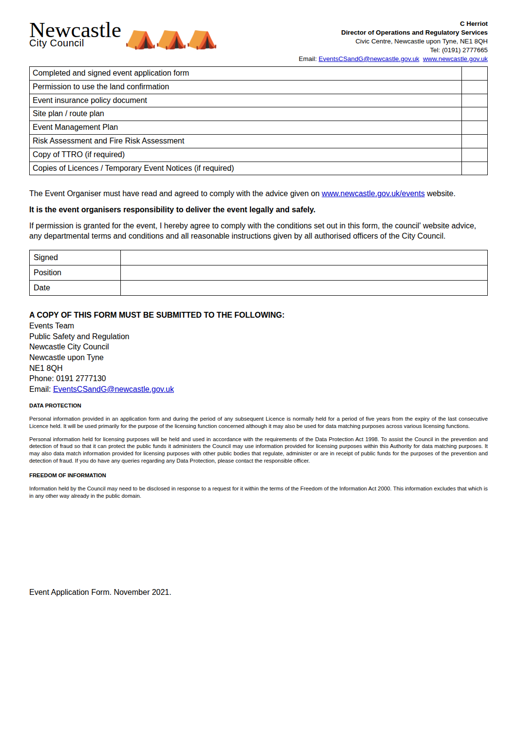Newcastle City Council
⛺⛺⛺
C Herriot
Director of Operations and Regulatory Services
Civic Centre, Newcastle upon Tyne, NE1 8QH
Tel: (0191) 2777665
Email: EventsCSandG@newcastle.gov.uk www.newcastle.gov.uk
| Completed and signed event application form | |
| Permission to use the land confirmation | |
| Event insurance policy document | |
| Site plan / route plan | |
| Event Management Plan | |
| Risk Assessment and Fire Risk Assessment | |
| Copy of TTRO (if required) | |
| Copies of Licences / Temporary Event Notices (if required) | |
The Event Organiser must have read and agreed to comply with the advice given on www.newcastle.gov.uk/events website.
It is the event organisers responsibility to deliver the event legally and safely.
If permission is granted for the event, I hereby agree to comply with the conditions set out in this form, the council' website advice, any departmental terms and conditions and all reasonable instructions given by all authorised officers of the City Council.
| Signed | |
| Position | |
| Date | |
A COPY OF THIS FORM MUST BE SUBMITTED TO THE FOLLOWING:
Events Team
Public Safety and Regulation
Newcastle City Council
Newcastle upon Tyne
NE1 8QH
Phone: 0191 2777130
Email: EventsCSandG@newcastle.gov.uk
DATA PROTECTION
Personal information provided in an application form and during the period of any subsequent Licence is normally held for a period of five years from the expiry of the last consecutive Licence held. It will be used primarily for the purpose of the licensing function concerned although it may also be used for data matching purposes across various licensing functions.
Personal information held for licensing purposes will be held and used in accordance with the requirements of the Data Protection Act 1998. To assist the Council in the prevention and detection of fraud so that it can protect the public funds it administers the Council may use information provided for licensing purposes within this Authority for data matching purposes. It may also data match information provided for licensing purposes with other public bodies that regulate, administer or are in receipt of public funds for the purposes of the prevention and detection of fraud. If you do have any queries regarding any Data Protection, please contact the responsible officer.
FREEDOM OF INFORMATION
Information held by the Council may need to be disclosed in response to a request for it within the terms of the Freedom of the Information Act 2000. This information excludes that which is in any other way already in the public domain.
Event Application Form. November 2021.